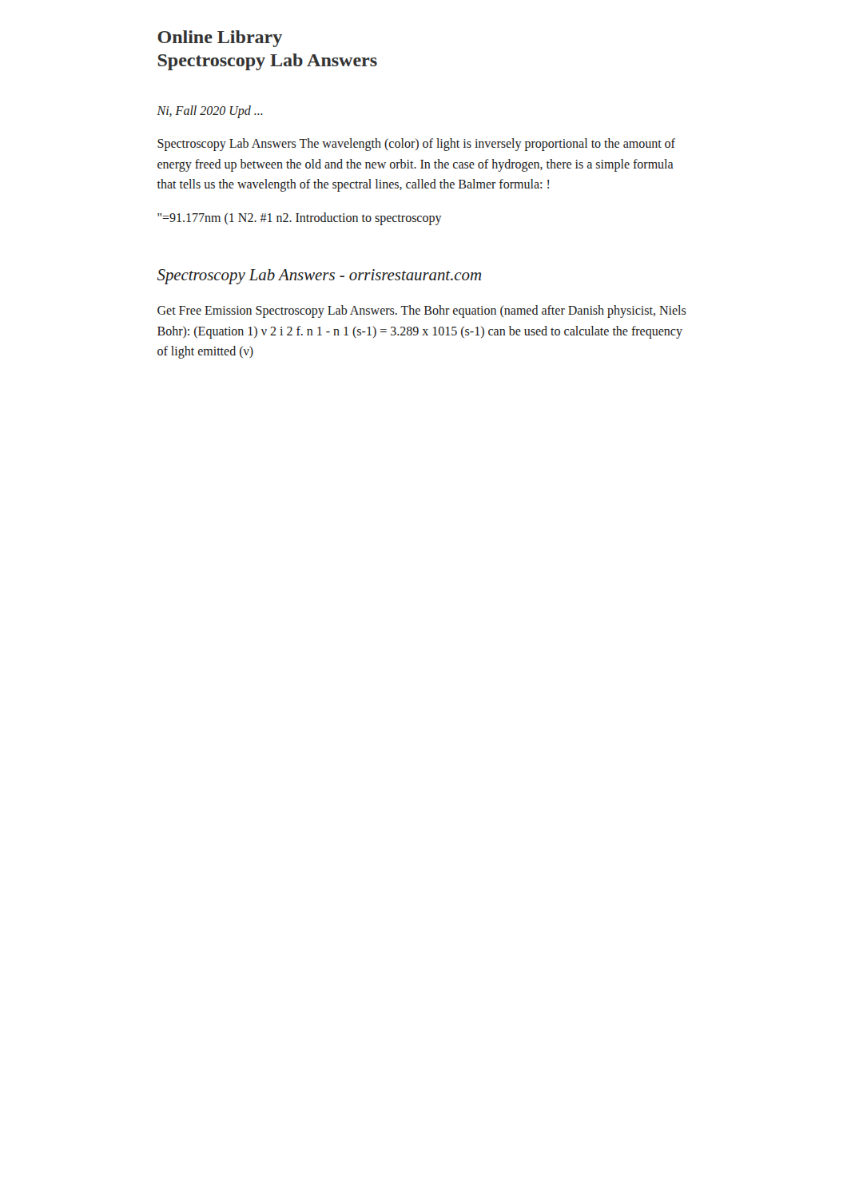Online Library Spectroscopy Lab Answers
Ni, Fall 2020 Upd ...
Spectroscopy Lab Answers The wavelength (color) of light is inversely proportional to the amount of energy freed up between the old and the new orbit. In the case of hydrogen, there is a simple formula that tells us the wavelength of the spectral lines, called the Balmer formula: !
"=91.177nm (1 N2. #1 n2. Introduction to spectroscopy
Spectroscopy Lab Answers - orrisrestaurant.com
Get Free Emission Spectroscopy Lab Answers. The Bohr equation (named after Danish physicist, Niels Bohr): (Equation 1) ν 2 i 2 f. n 1 - n 1 (s-1) = 3.289 x 1015 (s-1) can be used to calculate the frequency of light emitted (ν)